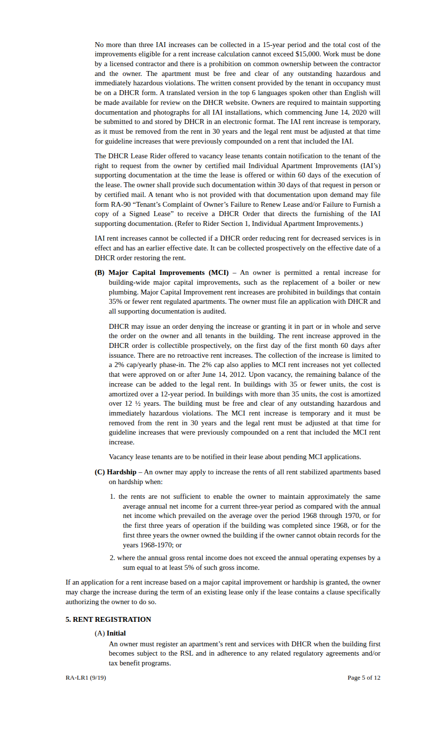No more than three IAI increases can be collected in a 15-year period and the total cost of the improvements eligible for a rent increase calculation cannot exceed $15,000. Work must be done by a licensed contractor and there is a prohibition on common ownership between the contractor and the owner. The apartment must be free and clear of any outstanding hazardous and immediately hazardous violations. The written consent provided by the tenant in occupancy must be on a DHCR form. A translated version in the top 6 languages spoken other than English will be made available for review on the DHCR website. Owners are required to maintain supporting documentation and photographs for all IAI installations, which commencing June 14, 2020 will be submitted to and stored by DHCR in an electronic format. The IAI rent increase is temporary, as it must be removed from the rent in 30 years and the legal rent must be adjusted at that time for guideline increases that were previously compounded on a rent that included the IAI.
The DHCR Lease Rider offered to vacancy lease tenants contain notification to the tenant of the right to request from the owner by certified mail Individual Apartment Improvements (IAI’s) supporting documentation at the time the lease is offered or within 60 days of the execution of the lease. The owner shall provide such documentation within 30 days of that request in person or by certified mail. A tenant who is not provided with that documentation upon demand may file form RA-90 “Tenant’s Complaint of Owner’s Failure to Renew Lease and/or Failure to Furnish a copy of a Signed Lease” to receive a DHCR Order that directs the furnishing of the IAI supporting documentation. (Refer to Rider Section 1, Individual Apartment Improvements.)
IAI rent increases cannot be collected if a DHCR order reducing rent for decreased services is in effect and has an earlier effective date. It can be collected prospectively on the effective date of a DHCR order restoring the rent.
(B) Major Capital Improvements (MCI) – An owner is permitted a rental increase for building-wide major capital improvements, such as the replacement of a boiler or new plumbing. Major Capital Improvement rent increases are prohibited in buildings that contain 35% or fewer rent regulated apartments. The owner must file an application with DHCR and all supporting documentation is audited.
DHCR may issue an order denying the increase or granting it in part or in whole and serve the order on the owner and all tenants in the building. The rent increase approved in the DHCR order is collectible prospectively, on the first day of the first month 60 days after issuance. There are no retroactive rent increases. The collection of the increase is limited to a 2% cap/yearly phase-in. The 2% cap also applies to MCI rent increases not yet collected that were approved on or after June 14, 2012. Upon vacancy, the remaining balance of the increase can be added to the legal rent. In buildings with 35 or fewer units, the cost is amortized over a 12-year period. In buildings with more than 35 units, the cost is amortized over 12 ½ years. The building must be free and clear of any outstanding hazardous and immediately hazardous violations. The MCI rent increase is temporary and it must be removed from the rent in 30 years and the legal rent must be adjusted at that time for guideline increases that were previously compounded on a rent that included the MCI rent increase.
Vacancy lease tenants are to be notified in their lease about pending MCI applications.
(C) Hardship – An owner may apply to increase the rents of all rent stabilized apartments based on hardship when:
the rents are not sufficient to enable the owner to maintain approximately the same average annual net income for a current three-year period as compared with the annual net income which prevailed on the average over the period 1968 through 1970, or for the first three years of operation if the building was completed since 1968, or for the first three years the owner owned the building if the owner cannot obtain records for the years 1968-1970; or
where the annual gross rental income does not exceed the annual operating expenses by a sum equal to at least 5% of such gross income.
If an application for a rent increase based on a major capital improvement or hardship is granted, the owner may charge the increase during the term of an existing lease only if the lease contains a clause specifically authorizing the owner to do so.
5. RENT REGISTRATION
(A) Initial
An owner must register an apartment’s rent and services with DHCR when the building first becomes subject to the RSL and in adherence to any related regulatory agreements and/or tax benefit programs.
RA-LR1 (9/19)
Page 5 of 12